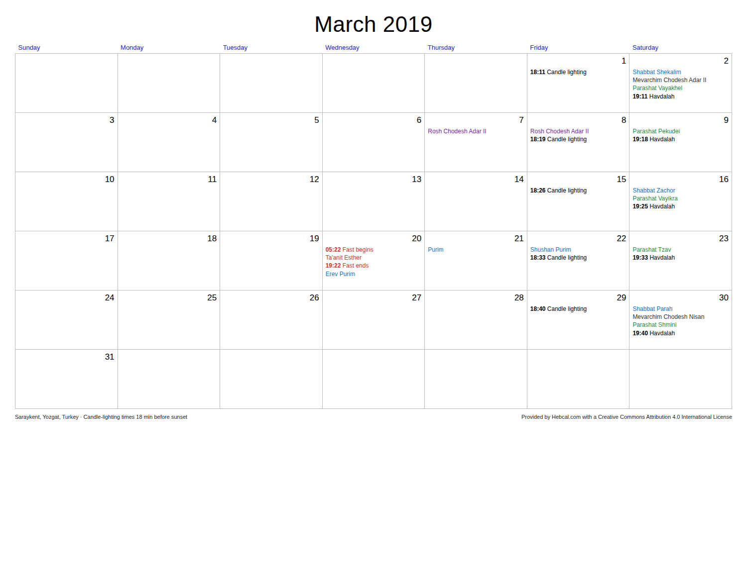March 2019
| Sunday | Monday | Tuesday | Wednesday | Thursday | Friday | Saturday |
| --- | --- | --- | --- | --- | --- | --- |
| | | | | | 1 18:11 Candle lighting | 2 Shabbat Shekalim Mevarchim Chodesh Adar II Parashat Vayakhel 19:11 Havdalah |
| 3 | 4 | 5 | 6 | 7 Rosh Chodesh Adar II | 8 Rosh Chodesh Adar II 18:19 Candle lighting | 9 Parashat Pekudei 19:18 Havdalah |
| 10 | 11 | 12 | 13 | 14 | 15 18:26 Candle lighting | 16 Shabbat Zachor Parashat Vayikra 19:25 Havdalah |
| 17 | 18 | 19 | 20 05:22 Fast begins Ta'anit Esther 19:22 Fast ends Erev Purim | 21 Purim | 22 Shushan Purim 18:33 Candle lighting | 23 Parashat Tzav 19:33 Havdalah |
| 24 | 25 | 26 | 27 | 28 | 29 18:40 Candle lighting | 30 Shabbat Parah Mevarchim Chodesh Nisan Parashat Shmini 19:40 Havdalah |
| 31 | | | | | | |
Saraykent, Yozgat, Turkey · Candle-lighting times 18 min before sunset
Provided by Hebcal.com with a Creative Commons Attribution 4.0 International License